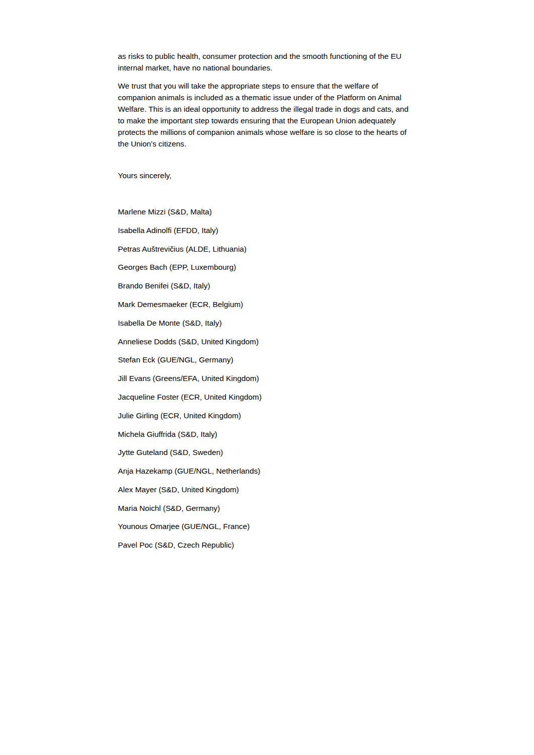as risks to public health, consumer protection and the smooth functioning of the EU internal market, have no national boundaries.
We trust that you will take the appropriate steps to ensure that the welfare of companion animals is included as a thematic issue under of the Platform on Animal Welfare. This is an ideal opportunity to address the illegal trade in dogs and cats, and to make the important step towards ensuring that the European Union adequately protects the millions of companion animals whose welfare is so close to the hearts of the Union's citizens.
Yours sincerely,
Marlene Mizzi (S&D, Malta)
Isabella Adinolfi (EFDD, Italy)
Petras Auštrevičius (ALDE, Lithuania)
Georges Bach (EPP, Luxembourg)
Brando Benifei (S&D, Italy)
Mark Demesmaeker (ECR, Belgium)
Isabella De Monte (S&D, Italy)
Anneliese Dodds (S&D, United Kingdom)
Stefan Eck (GUE/NGL, Germany)
Jill Evans (Greens/EFA, United Kingdom)
Jacqueline Foster (ECR, United Kingdom)
Julie Girling (ECR, United Kingdom)
Michela Giuffrida (S&D, Italy)
Jytte Guteland (S&D, Sweden)
Anja Hazekamp (GUE/NGL, Netherlands)
Alex Mayer (S&D, United Kingdom)
Maria Noichl (S&D, Germany)
Younous Omarjee (GUE/NGL, France)
Pavel Poc (S&D, Czech Republic)